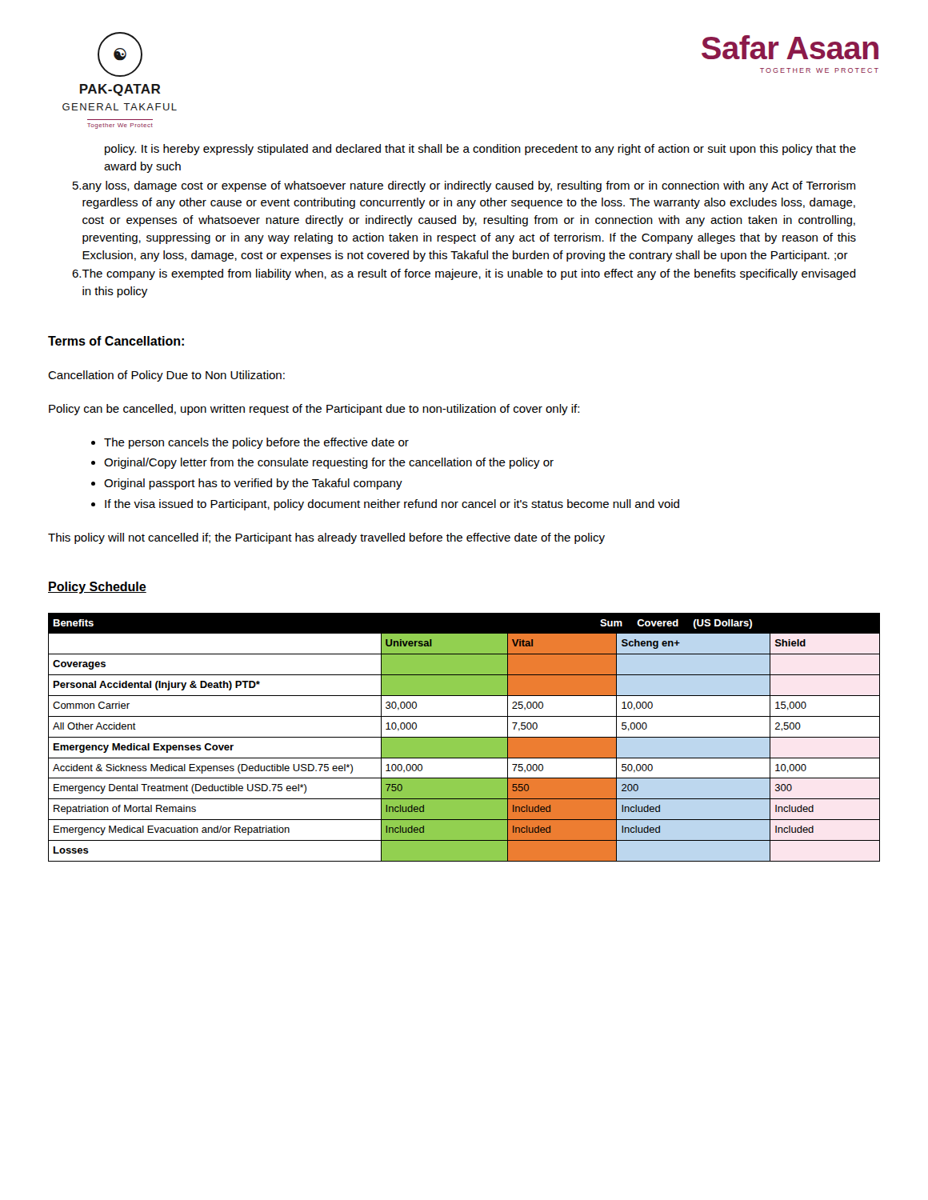☯
PAK-QATAR
GENERAL TAKAFUL
Together We Protect
Safar Asaan
TOGETHER WE PROTECT
policy. It is hereby expressly stipulated and declared that it shall be a condition precedent to any right of action or suit upon this policy that the award by such
5.
any loss, damage cost or expense of whatsoever nature directly or indirectly caused by, resulting from or in connection with any Act of Terrorism regardless of any other cause or event contributing concurrently or in any other sequence to the loss. The warranty also excludes loss, damage, cost or expenses of whatsoever nature directly or indirectly caused by, resulting from or in connection with any action taken in controlling, preventing, suppressing or in any way relating to action taken in respect of any act of terrorism. If the Company alleges that by reason of this Exclusion, any loss, damage, cost or expenses is not covered by this Takaful the burden of proving the contrary shall be upon the Participant. ;or
6.
The company is exempted from liability when, as a result of force majeure, it is unable to put into effect any of the benefits specifically envisaged in this policy
Terms of Cancellation:
Cancellation of Policy Due to Non Utilization:
Policy can be cancelled, upon written request of the Participant due to non-utilization of cover only if:
The person cancels the policy before the effective date or
Original/Copy letter from the consulate requesting for the cancellation of the policy or
Original passport has to verified by the Takaful company
If the visa issued to Participant, policy document neither refund nor cancel or it's status become null and void
This policy will not cancelled if; the Participant has already travelled before the effective date of the policy
Policy Schedule
| Benefits | Sum Covered (US Dollars) |
| --- | --- |
| | Universal | Vital | Scheng en+ | Shield |
| Coverages | | | | |
| Personal Accidental (Injury & Death) PTD* | | | | |
| Common Carrier | 30,000 | 25,000 | 10,000 | 15,000 |
| All Other Accident | 10,000 | 7,500 | 5,000 | 2,500 |
| Emergency Medical Expenses Cover | | | | |
| Accident & Sickness Medical Expenses (Deductible USD.75 eel*) | 100,000 | 75,000 | 50,000 | 10,000 |
| Emergency Dental Treatment (Deductible USD.75 eel*) | 750 | 550 | 200 | 300 |
| Repatriation of Mortal Remains | Included | Included | Included | Included |
| Emergency Medical Evacuation and/or Repatriation | Included | Included | Included | Included |
| Losses | | | | |